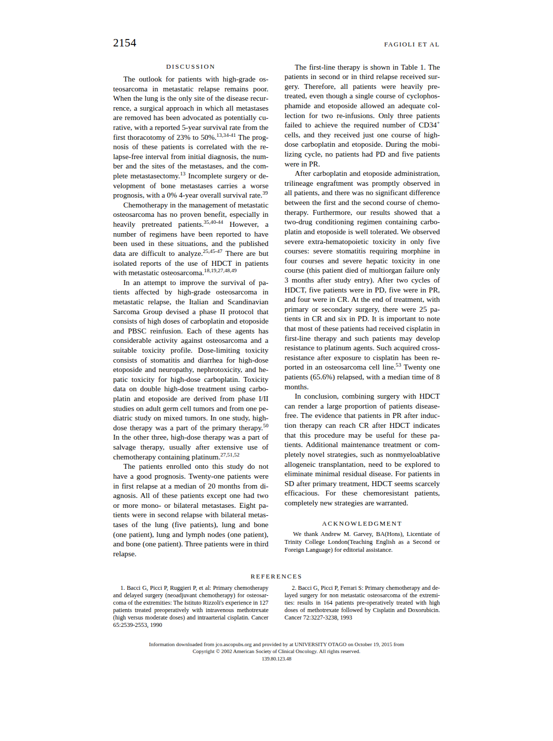2154
FAGIOLI ET AL
DISCUSSION
The outlook for patients with high-grade osteosarcoma in metastatic relapse remains poor. When the lung is the only site of the disease recurrence, a surgical approach in which all metastases are removed has been advocated as potentially curative, with a reported 5-year survival rate from the first thoracotomy of 23% to 50%.13,34-41 The prognosis of these patients is correlated with the relapse-free interval from initial diagnosis, the number and the sites of the metastases, and the complete metastasectomy.13 Incomplete surgery or development of bone metastases carries a worse prognosis, with a 0% 4-year overall survival rate.39
Chemotherapy in the management of metastatic osteosarcoma has no proven benefit, especially in heavily pretreated patients.35,40-44 However, a number of regimens have been reported to have been used in these situations, and the published data are difficult to analyze.25,45-47 There are but isolated reports of the use of HDCT in patients with metastatic osteosarcoma.18,19,27,48,49
In an attempt to improve the survival of patients affected by high-grade osteosarcoma in metastatic relapse, the Italian and Scandinavian Sarcoma Group devised a phase II protocol that consists of high doses of carboplatin and etoposide and PBSC reinfusion. Each of these agents has considerable activity against osteosarcoma and a suitable toxicity profile. Dose-limiting toxicity consists of stomatitis and diarrhea for high-dose etoposide and neuropathy, nephrotoxicity, and hepatic toxicity for high-dose carboplatin. Toxicity data on double high-dose treatment using carboplatin and etoposide are derived from phase I/II studies on adult germ cell tumors and from one pediatric study on mixed tumors. In one study, high-dose therapy was a part of the primary therapy.50 In the other three, high-dose therapy was a part of salvage therapy, usually after extensive use of chemotherapy containing platinum.27,51,52
The patients enrolled onto this study do not have a good prognosis. Twenty-one patients were in first relapse at a median of 20 months from diagnosis. All of these patients except one had two or more mono- or bilateral metastases. Eight patients were in second relapse with bilateral metastases of the lung (five patients), lung and bone (one patient), lung and lymph nodes (one patient), and bone (one patient). Three patients were in third relapse.
The first-line therapy is shown in Table 1. The patients in second or in third relapse received surgery. Therefore, all patients were heavily pretreated, even though a single course of cyclophosphamide and etoposide allowed an adequate collection for two re-infusions. Only three patients failed to achieve the required number of CD34+ cells, and they received just one course of high-dose carboplatin and etoposide. During the mobilizing cycle, no patients had PD and five patients were in PR.
After carboplatin and etoposide administration, trilineage engraftment was promptly observed in all patients, and there was no significant difference between the first and the second course of chemotherapy. Furthermore, our results showed that a two-drug conditioning regimen containing carboplatin and etoposide is well tolerated. We observed severe extra-hematopoietic toxicity in only five courses: severe stomatitis requiring morphine in four courses and severe hepatic toxicity in one course (this patient died of multiorgan failure only 3 months after study entry). After two cycles of HDCT, five patients were in PD, five were in PR, and four were in CR. At the end of treatment, with primary or secondary surgery, there were 25 patients in CR and six in PD. It is important to note that most of these patients had received cisplatin in first-line therapy and such patients may develop resistance to platinum agents. Such acquired cross-resistance after exposure to cisplatin has been reported in an osteosarcoma cell line.53 Twenty one patients (65.6%) relapsed, with a median time of 8 months.
In conclusion, combining surgery with HDCT can render a large proportion of patients disease-free. The evidence that patients in PR after induction therapy can reach CR after HDCT indicates that this procedure may be useful for these patients. Additional maintenance treatment or completely novel strategies, such as nonmyeloablative allogeneic transplantation, need to be explored to eliminate minimal residual disease. For patients in SD after primary treatment, HDCT seems scarcely efficacious. For these chemoresistant patients, completely new strategies are warranted.
ACKNOWLEDGMENT
We thank Andrew M. Garvey, BA(Hons), Licentiate of Trinity College London(Teaching English as a Second or Foreign Language) for editorial assistance.
REFERENCES
1. Bacci G, Picci P, Ruggieri P, et al: Primary chemotherapy and delayed surgery (neoadjuvant chemotherapy) for osteosarcoma of the extremities: The Istituto Rizzoli's experience in 127 patients treated preoperatively with intravenous methotrexate (high versus moderate doses) and intraarterial cisplatin. Cancer 65:2539-2553, 1990
2. Bacci G, Picci P, Ferrari S: Primary chemotherapy and delayed surgery for non metastatic osteosarcoma of the extremities: results in 164 patients pre-operatively treated with high doses of methotrexate followed by Cisplatin and Doxorubicin. Cancer 72:3227-3238, 1993
Information downloaded from jco.ascopubs.org and provided by at UNIVERSITY OTAGO on October 19, 2015 from
Copyright © 2002 American Society of Clinical Oncology. All rights reserved.
139.80.123.48